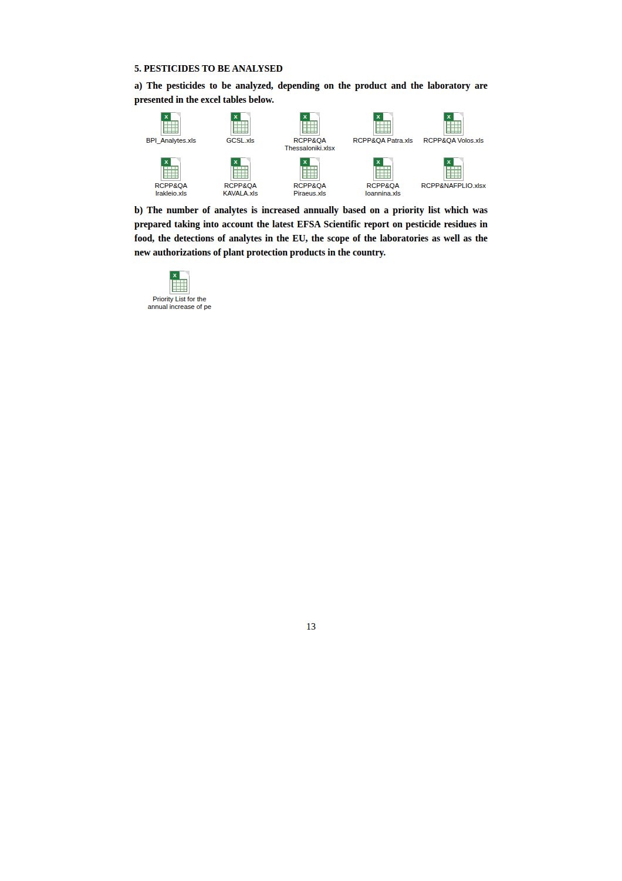5. PESTICIDES TO BE ANALYSED
a) The pesticides to be analyzed, depending on the product and the laboratory are presented in the excel tables below.
X BPI_Analytes.xls
X GCSL.xls
X RCPP&QA Thessaloniki.xlsx
X RCPP&QA Patra.xls
X RCPP&QA Volos.xls
X RCPP&QA Irakleio.xls
X RCPP&QA KAVALA.xls
X RCPP&QA Piraeus.xls
X RCPP&QA Ioannina.xls
X RCPP&NAFPLIO.xlsx
b) The number of analytes is increased annually based on a priority list which was prepared taking into account the latest EFSA Scientific report on pesticide residues in food, the detections of analytes in the EU, the scope of the laboratories as well as the new authorizations of plant protection products in the country.
X Priority List for the annual increase of pe
13